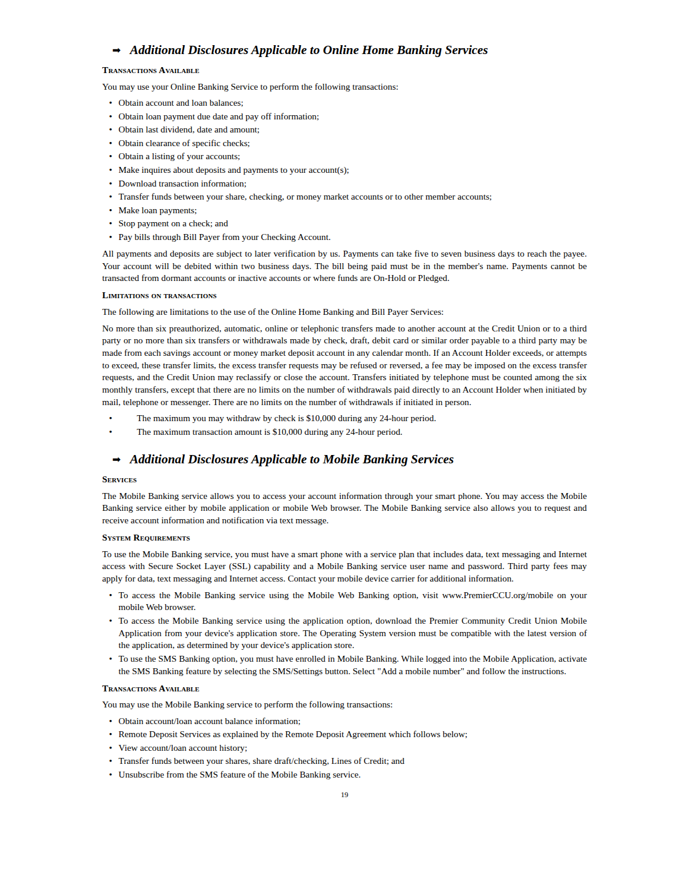Additional Disclosures Applicable to Online Home Banking Services
Transactions Available
You may use your Online Banking Service to perform the following transactions:
Obtain account and loan balances;
Obtain loan payment due date and pay off information;
Obtain last dividend, date and amount;
Obtain clearance of specific checks;
Obtain a listing of your accounts;
Make inquires about deposits and payments to your account(s);
Download transaction information;
Transfer funds between your share, checking, or money market accounts or to other member accounts;
Make loan payments;
Stop payment on a check; and
Pay bills through Bill Payer from your Checking Account.
All payments and deposits are subject to later verification by us. Payments can take five to seven business days to reach the payee. Your account will be debited within two business days. The bill being paid must be in the member's name. Payments cannot be transacted from dormant accounts or inactive accounts or where funds are On-Hold or Pledged.
Limitations on transactions
The following are limitations to the use of the Online Home Banking and Bill Payer Services:
No more than six preauthorized, automatic, online or telephonic transfers made to another account at the Credit Union or to a third party or no more than six transfers or withdrawals made by check, draft, debit card or similar order payable to a third party may be made from each savings account or money market deposit account in any calendar month. If an Account Holder exceeds, or attempts to exceed, these transfer limits, the excess transfer requests may be refused or reversed, a fee may be imposed on the excess transfer requests, and the Credit Union may reclassify or close the account. Transfers initiated by telephone must be counted among the six monthly transfers, except that there are no limits on the number of withdrawals paid directly to an Account Holder when initiated by mail, telephone or messenger. There are no limits on the number of withdrawals if initiated in person.
The maximum you may withdraw by check is $10,000 during any 24-hour period.
The maximum transaction amount is $10,000 during any 24-hour period.
Additional Disclosures Applicable to Mobile Banking Services
Services
The Mobile Banking service allows you to access your account information through your smart phone. You may access the Mobile Banking service either by mobile application or mobile Web browser. The Mobile Banking service also allows you to request and receive account information and notification via text message.
System Requirements
To use the Mobile Banking service, you must have a smart phone with a service plan that includes data, text messaging and Internet access with Secure Socket Layer (SSL) capability and a Mobile Banking service user name and password. Third party fees may apply for data, text messaging and Internet access. Contact your mobile device carrier for additional information.
To access the Mobile Banking service using the Mobile Web Banking option, visit www.PremierCCU.org/mobile on your mobile Web browser.
To access the Mobile Banking service using the application option, download the Premier Community Credit Union Mobile Application from your device's application store. The Operating System version must be compatible with the latest version of the application, as determined by your device's application store.
To use the SMS Banking option, you must have enrolled in Mobile Banking. While logged into the Mobile Application, activate the SMS Banking feature by selecting the SMS/Settings button. Select "Add a mobile number" and follow the instructions.
Transactions Available
You may use the Mobile Banking service to perform the following transactions:
Obtain account/loan account balance information;
Remote Deposit Services as explained by the Remote Deposit Agreement which follows below;
View account/loan account history;
Transfer funds between your shares, share draft/checking, Lines of Credit; and
Unsubscribe from the SMS feature of the Mobile Banking service.
19